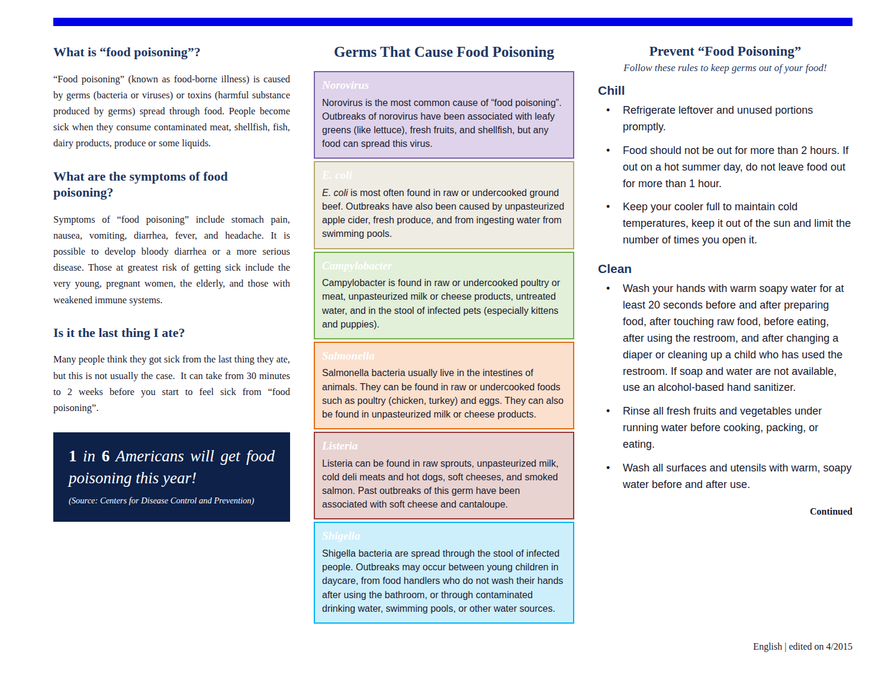What is “food poisoning”?
“Food poisoning” (known as food-borne illness) is caused by germs (bacteria or viruses) or toxins (harmful substance produced by germs) spread through food. People become sick when they consume contaminated meat, shellfish, fish, dairy products, produce or some liquids.
What are the symptoms of food poisoning?
Symptoms of “food poisoning” include stomach pain, nausea, vomiting, diarrhea, fever, and headache. It is possible to develop bloody diarrhea or a more serious disease. Those at greatest risk of getting sick include the very young, pregnant women, the elderly, and those with weakened immune systems.
Is it the last thing I ate?
Many people think they got sick from the last thing they ate, but this is not usually the case. It can take from 30 minutes to 2 weeks before you start to feel sick from “food poisoning”.
1 in 6 Americans will get food poisoning this year!
(Source: Centers for Disease Control and Prevention)
Germs That Cause Food Poisoning
Norovirus
Norovirus is the most common cause of “food poisoning”. Outbreaks of norovirus have been associated with leafy greens (like lettuce), fresh fruits, and shellfish, but any food can spread this virus.
E. coli
E. coli is most often found in raw or undercooked ground beef. Outbreaks have also been caused by unpasteurized apple cider, fresh produce, and from ingesting water from swimming pools.
Campylobacter
Campylobacter is found in raw or undercooked poultry or meat, unpasteurized milk or cheese products, untreated water, and in the stool of infected pets (especially kittens and puppies).
Salmonella
Salmonella bacteria usually live in the intestines of animals. They can be found in raw or undercooked foods such as poultry (chicken, turkey) and eggs. They can also be found in unpasteurized milk or cheese products.
Listeria
Listeria can be found in raw sprouts, unpasteurized milk, cold deli meats and hot dogs, soft cheeses, and smoked salmon. Past outbreaks of this germ have been associated with soft cheese and cantaloupe.
Shigella
Shigella bacteria are spread through the stool of infected people. Outbreaks may occur between young children in daycare, from food handlers who do not wash their hands after using the bathroom, or through contaminated drinking water, swimming pools, or other water sources.
Prevent “Food Poisoning”
Follow these rules to keep germs out of your food!
Chill
Refrigerate leftover and unused portions promptly.
Food should not be out for more than 2 hours. If out on a hot summer day, do not leave food out for more than 1 hour.
Keep your cooler full to maintain cold temperatures, keep it out of the sun and limit the number of times you open it.
Clean
Wash your hands with warm soapy water for at least 20 seconds before and after preparing food, after touching raw food, before eating, after using the restroom, and after changing a diaper or cleaning up a child who has used the restroom. If soap and water are not available, use an alcohol-based hand sanitizer.
Rinse all fresh fruits and vegetables under running water before cooking, packing, or eating.
Wash all surfaces and utensils with warm, soapy water before and after use.
Continued
English | edited on 4/2015